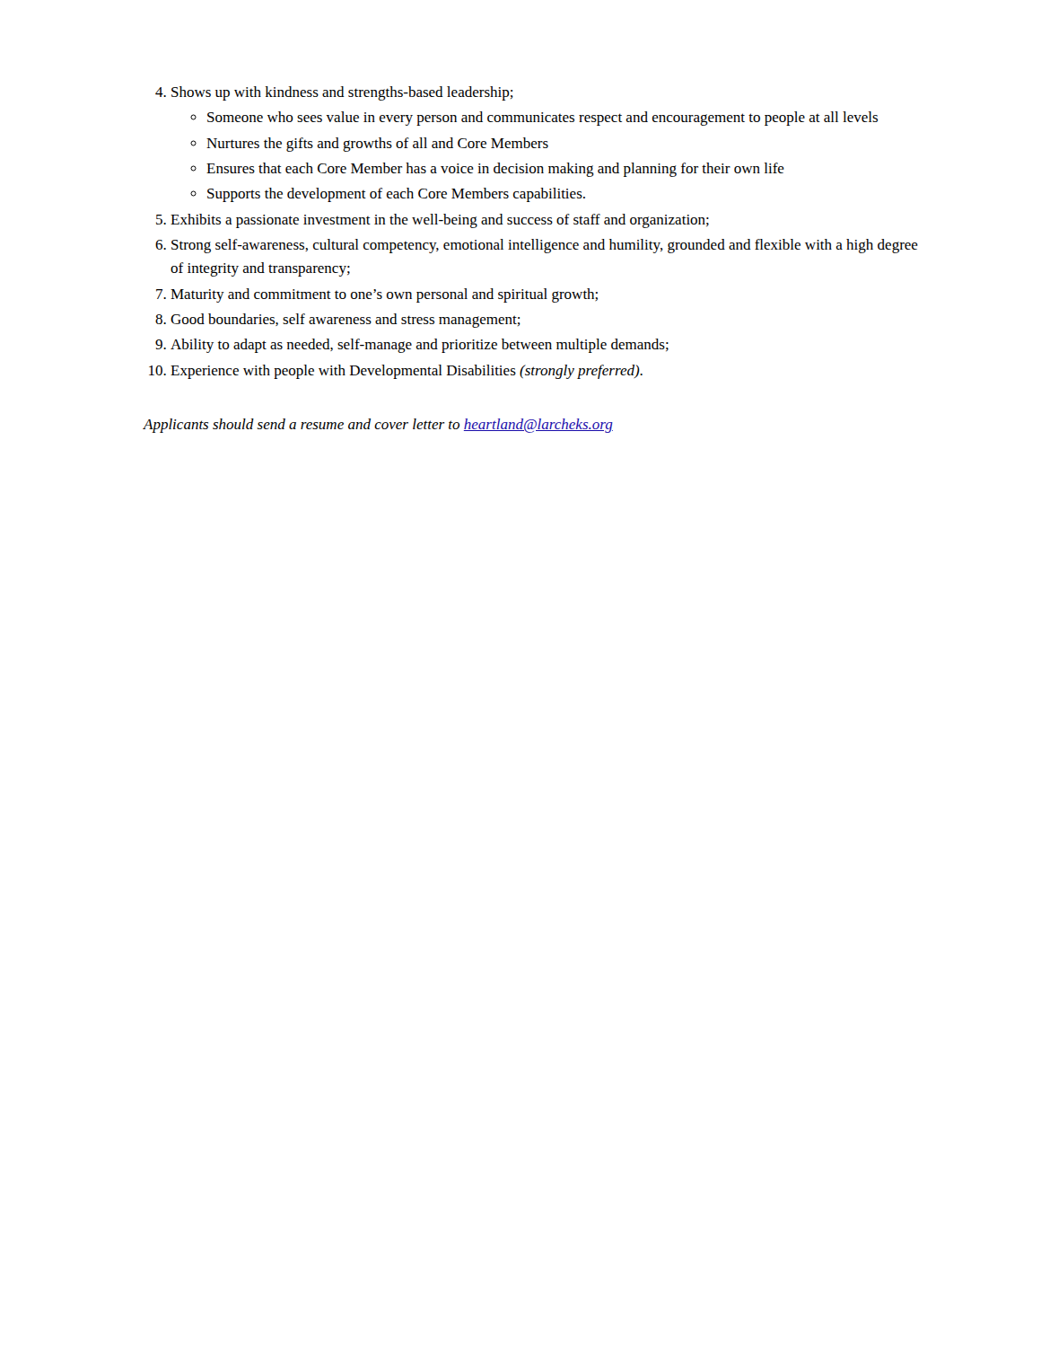Shows up with kindness and strengths-based leadership;
Someone who sees value in every person and communicates respect and encouragement to people at all levels
Nurtures the gifts and growths of all and Core Members
Ensures that each Core Member has a voice in decision making and planning for their own life
Supports the development of each Core Members capabilities.
Exhibits a passionate investment in the well-being and success of staff and organization;
Strong self-awareness, cultural competency, emotional intelligence and humility, grounded and flexible with a high degree of integrity and transparency;
Maturity and commitment to one’s own personal and spiritual growth;
Good boundaries, self awareness and stress management;
Ability to adapt as needed, self-manage and prioritize between multiple demands;
Experience with people with Developmental Disabilities (strongly preferred).
Applicants should send a resume and cover letter to heartland@larcheks.org